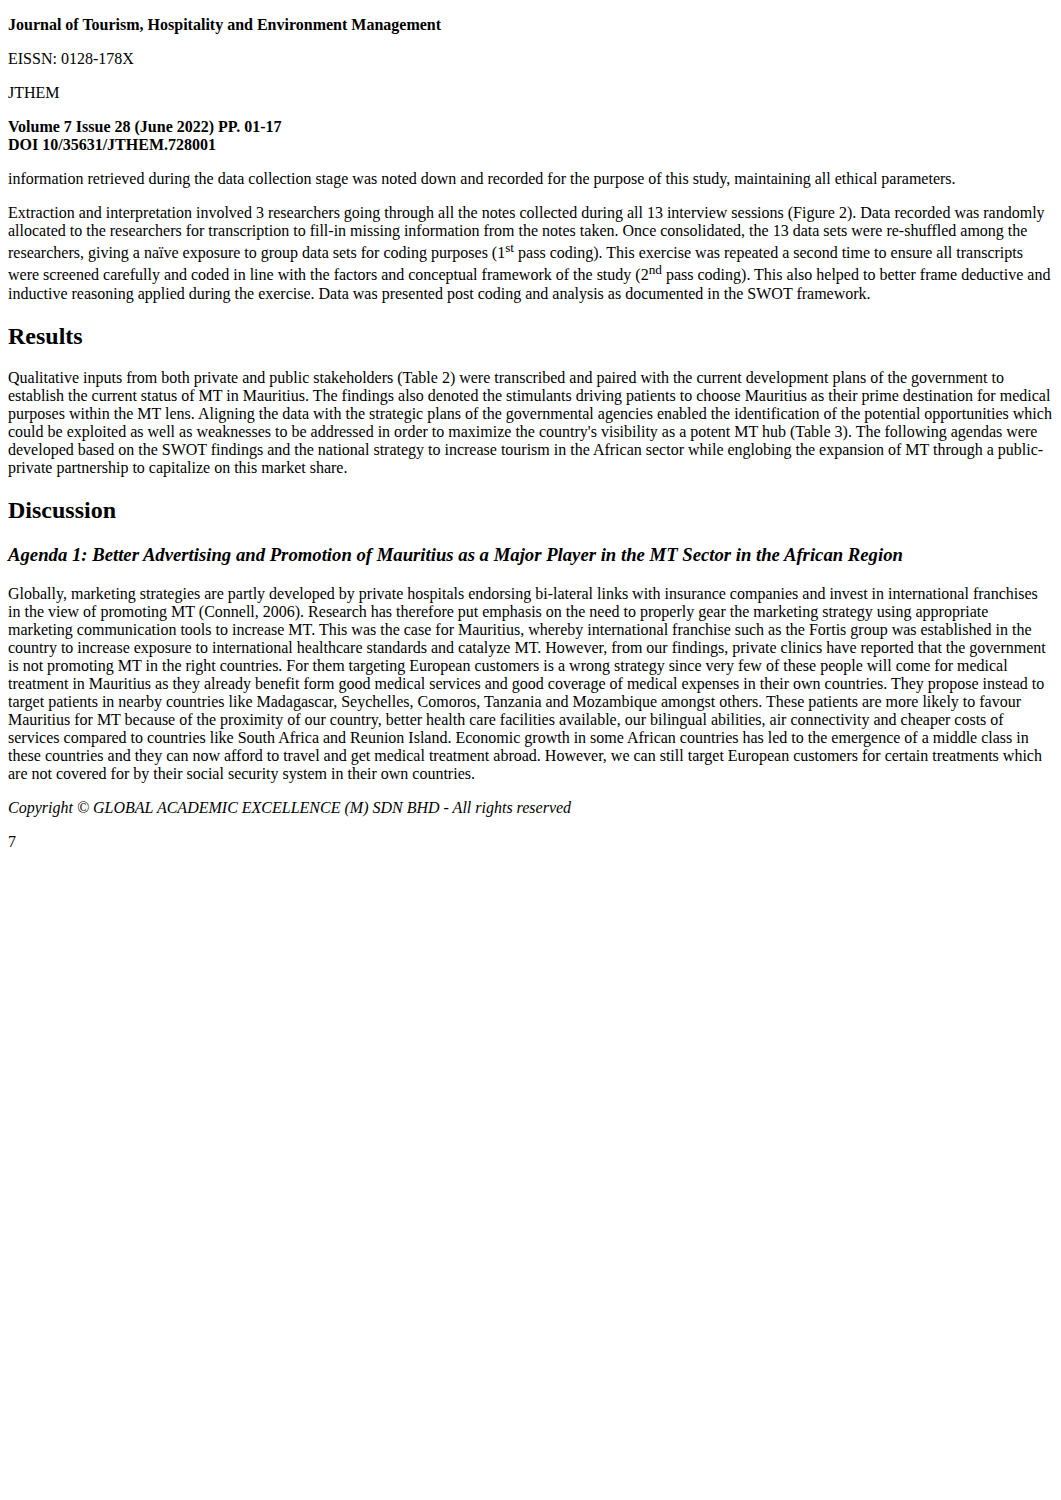Journal of Tourism, Hospitality and Environment Management
EISSN: 0128-178X
JTHEM
Volume 7 Issue 28 (June 2022) PP. 01-17
DOI 10/35631/JTHEM.728001
information retrieved during the data collection stage was noted down and recorded for the purpose of this study, maintaining all ethical parameters.
Extraction and interpretation involved 3 researchers going through all the notes collected during all 13 interview sessions (Figure 2). Data recorded was randomly allocated to the researchers for transcription to fill-in missing information from the notes taken. Once consolidated, the 13 data sets were re-shuffled among the researchers, giving a naïve exposure to group data sets for coding purposes (1st pass coding). This exercise was repeated a second time to ensure all transcripts were screened carefully and coded in line with the factors and conceptual framework of the study (2nd pass coding). This also helped to better frame deductive and inductive reasoning applied during the exercise. Data was presented post coding and analysis as documented in the SWOT framework.
Results
Qualitative inputs from both private and public stakeholders (Table 2) were transcribed and paired with the current development plans of the government to establish the current status of MT in Mauritius. The findings also denoted the stimulants driving patients to choose Mauritius as their prime destination for medical purposes within the MT lens. Aligning the data with the strategic plans of the governmental agencies enabled the identification of the potential opportunities which could be exploited as well as weaknesses to be addressed in order to maximize the country's visibility as a potent MT hub (Table 3). The following agendas were developed based on the SWOT findings and the national strategy to increase tourism in the African sector while englobing the expansion of MT through a public-private partnership to capitalize on this market share.
Discussion
Agenda 1: Better Advertising and Promotion of Mauritius as a Major Player in the MT Sector in the African Region
Globally, marketing strategies are partly developed by private hospitals endorsing bi-lateral links with insurance companies and invest in international franchises in the view of promoting MT (Connell, 2006). Research has therefore put emphasis on the need to properly gear the marketing strategy using appropriate marketing communication tools to increase MT. This was the case for Mauritius, whereby international franchise such as the Fortis group was established in the country to increase exposure to international healthcare standards and catalyze MT. However, from our findings, private clinics have reported that the government is not promoting MT in the right countries. For them targeting European customers is a wrong strategy since very few of these people will come for medical treatment in Mauritius as they already benefit form good medical services and good coverage of medical expenses in their own countries. They propose instead to target patients in nearby countries like Madagascar, Seychelles, Comoros, Tanzania and Mozambique amongst others. These patients are more likely to favour Mauritius for MT because of the proximity of our country, better health care facilities available, our bilingual abilities, air connectivity and cheaper costs of services compared to countries like South Africa and Reunion Island. Economic growth in some African countries has led to the emergence of a middle class in these countries and they can now afford to travel and get medical treatment abroad. However, we can still target European customers for certain treatments which are not covered for by their social security system in their own countries.
Copyright © GLOBAL ACADEMIC EXCELLENCE (M) SDN BHD - All rights reserved
7